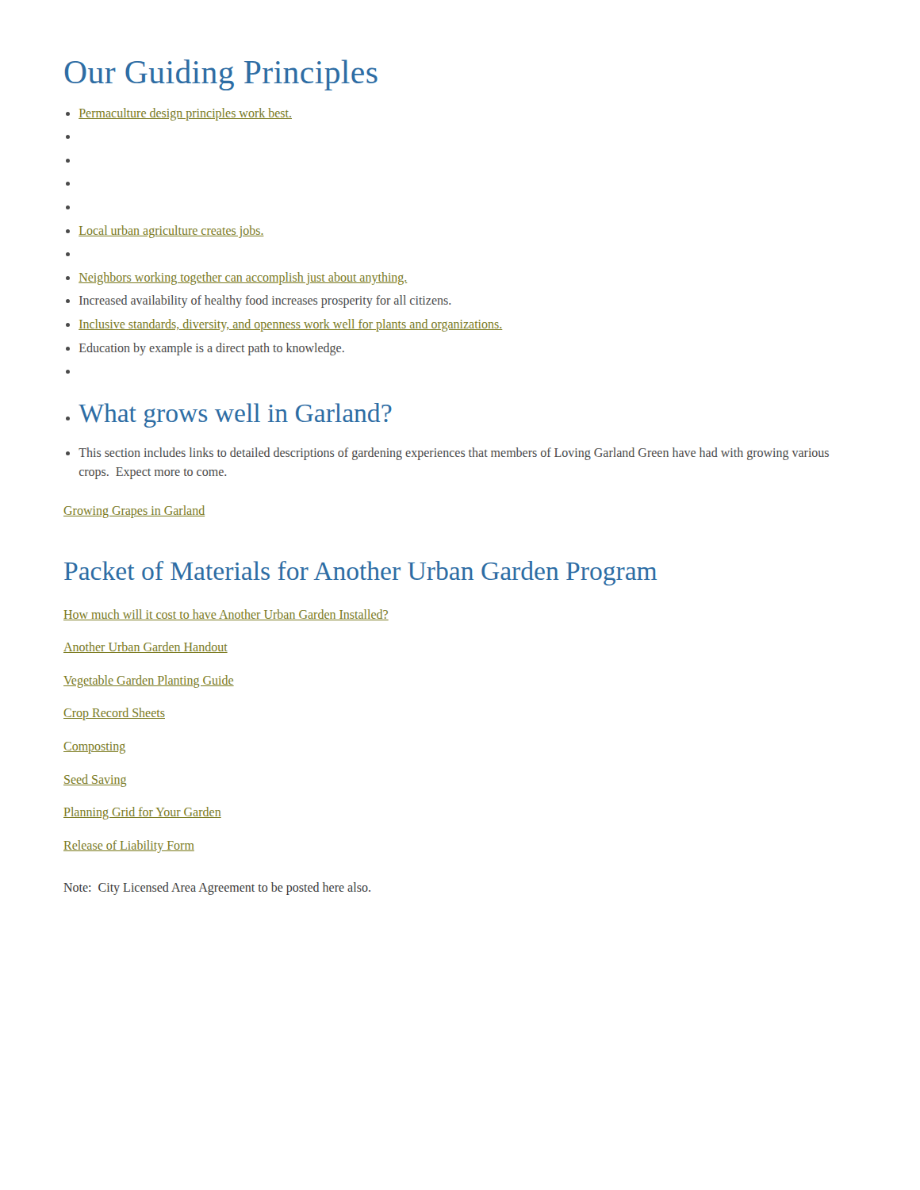Our Guiding Principles
Permaculture design principles work best.
Local urban agriculture creates jobs.
Neighbors working together can accomplish just about anything.
Increased availability of healthy food increases prosperity for all citizens.
Inclusive standards, diversity, and openness work well for plants and organizations.
Education by example is a direct path to knowledge.
What grows well in Garland?
This section includes links to detailed descriptions of gardening experiences that members of Loving Garland Green have had with growing various crops. Expect more to come.
Growing Grapes in Garland
Packet of Materials for Another Urban Garden Program
How much will it cost to have Another Urban Garden Installed?
Another Urban Garden Handout
Vegetable Garden Planting Guide
Crop Record Sheets
Composting
Seed Saving
Planning Grid for Your Garden
Release of Liability Form
Note: City Licensed Area Agreement to be posted here also.